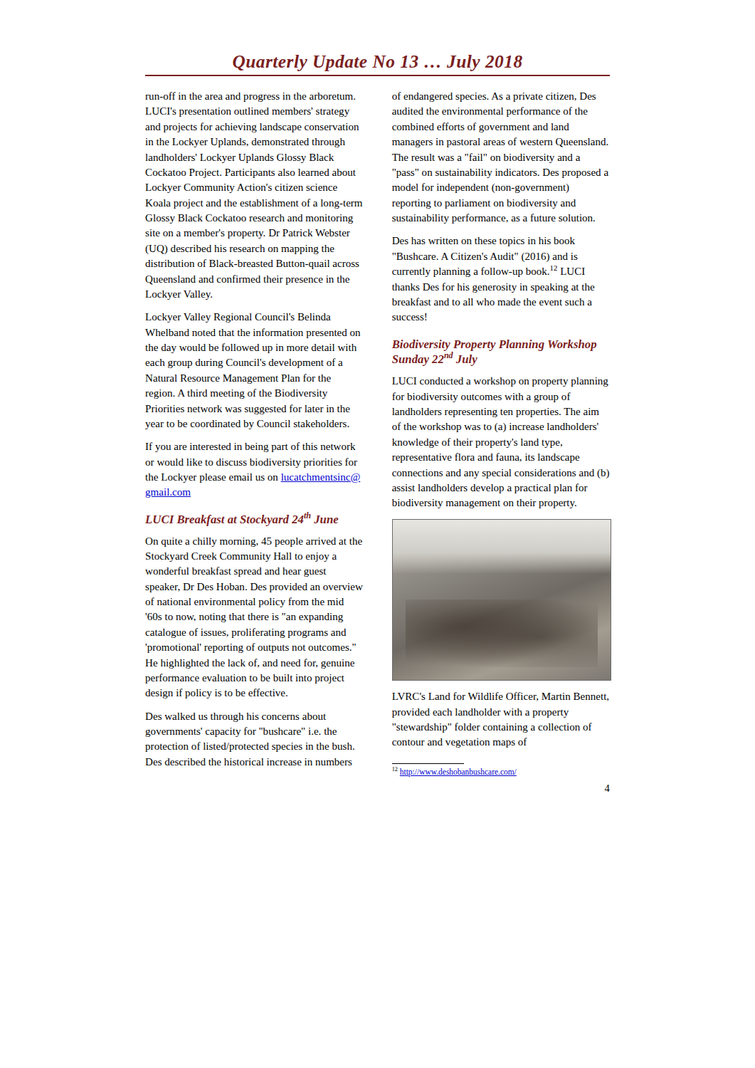Quarterly Update No 13 … July 2018
run-off in the area and progress in the arboretum. LUCI's presentation outlined members' strategy and projects for achieving landscape conservation in the Lockyer Uplands, demonstrated through landholders' Lockyer Uplands Glossy Black Cockatoo Project. Participants also learned about Lockyer Community Action's citizen science Koala project and the establishment of a long-term Glossy Black Cockatoo research and monitoring site on a member's property. Dr Patrick Webster (UQ) described his research on mapping the distribution of Black-breasted Button-quail across Queensland and confirmed their presence in the Lockyer Valley.
Lockyer Valley Regional Council's Belinda Whelband noted that the information presented on the day would be followed up in more detail with each group during Council's development of a Natural Resource Management Plan for the region. A third meeting of the Biodiversity Priorities network was suggested for later in the year to be coordinated by Council stakeholders.
If you are interested in being part of this network or would like to discuss biodiversity priorities for the Lockyer please email us on lucatchmentsinc@gmail.com
LUCI Breakfast at Stockyard 24th June
On quite a chilly morning, 45 people arrived at the Stockyard Creek Community Hall to enjoy a wonderful breakfast spread and hear guest speaker, Dr Des Hoban. Des provided an overview of national environmental policy from the mid '60s to now, noting that there is "an expanding catalogue of issues, proliferating programs and 'promotional' reporting of outputs not outcomes." He highlighted the lack of, and need for, genuine performance evaluation to be built into project design if policy is to be effective.
Des walked us through his concerns about governments' capacity for "bushcare" i.e. the protection of listed/protected species in the bush. Des described the historical increase in numbers of endangered species. As a private citizen, Des audited the environmental performance of the combined efforts of government and land managers in pastoral areas of western Queensland. The result was a "fail" on biodiversity and a "pass" on sustainability indicators. Des proposed a model for independent (non-government) reporting to parliament on biodiversity and sustainability performance, as a future solution.
Des has written on these topics in his book "Bushcare. A Citizen's Audit" (2016) and is currently planning a follow-up book.12 LUCI thanks Des for his generosity in speaking at the breakfast and to all who made the event such a success!
Biodiversity Property Planning Workshop Sunday 22nd July
LUCI conducted a workshop on property planning for biodiversity outcomes with a group of landholders representing ten properties. The aim of the workshop was to (a) increase landholders' knowledge of their property's land type, representative flora and fauna, its landscape connections and any special considerations and (b) assist landholders develop a practical plan for biodiversity management on their property.
LVRC's Land for Wildlife Officer, Martin Bennett, provided each landholder with a property "stewardship" folder containing a collection of contour and vegetation maps of
12 http://www.deshobanbushcare.com/
4